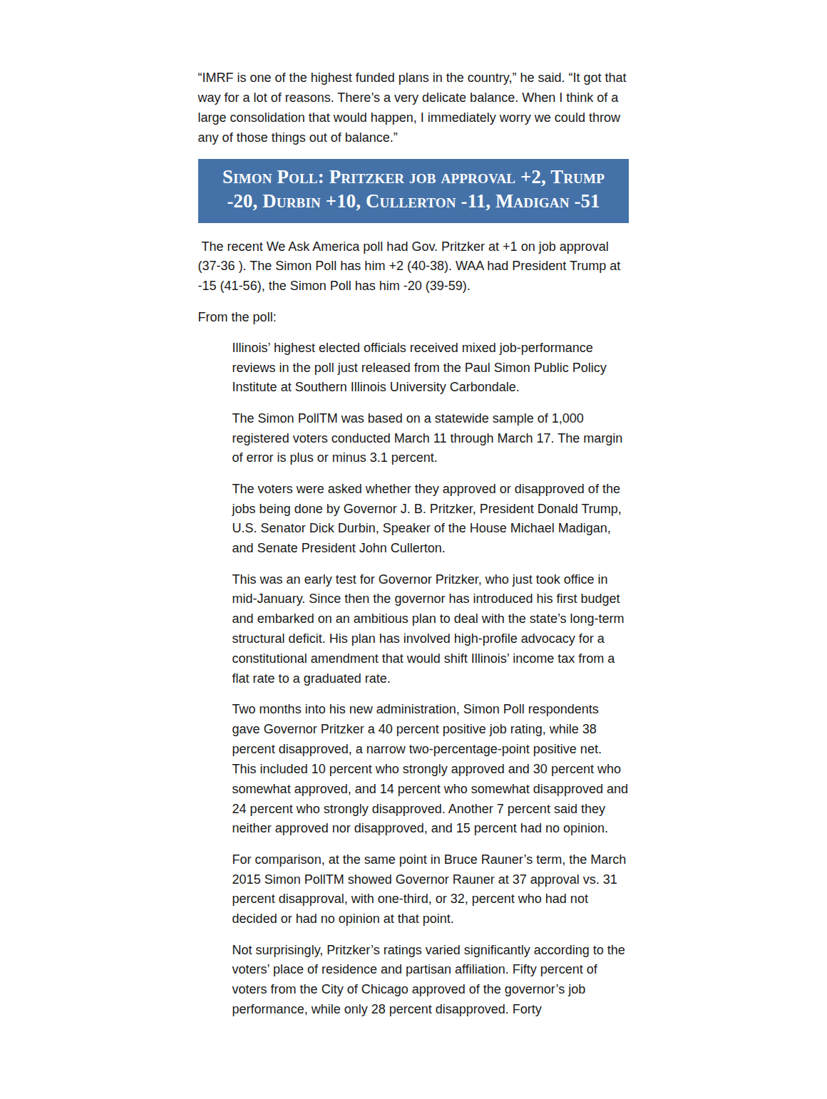“IMRF is one of the highest funded plans in the country,” he said. “It got that way for a lot of reasons. There’s a very delicate balance. When I think of a large consolidation that would happen, I immediately worry we could throw any of those things out of balance.”
Simon Poll: Pritzker job approval +2, Trump -20, Durbin +10, Cullerton -11, Madigan -51
The recent We Ask America poll had Gov. Pritzker at +1 on job approval (37-36 ). The Simon Poll has him +2 (40-38). WAA had President Trump at -15 (41-56), the Simon Poll has him -20 (39-59).
From the poll:
Illinois’ highest elected officials received mixed job-performance reviews in the poll just released from the Paul Simon Public Policy Institute at Southern Illinois University Carbondale.
The Simon PollTM was based on a statewide sample of 1,000 registered voters conducted March 11 through March 17. The margin of error is plus or minus 3.1 percent.
The voters were asked whether they approved or disapproved of the jobs being done by Governor J. B. Pritzker, President Donald Trump, U.S. Senator Dick Durbin, Speaker of the House Michael Madigan, and Senate President John Cullerton.
This was an early test for Governor Pritzker, who just took office in mid-January. Since then the governor has introduced his first budget and embarked on an ambitious plan to deal with the state’s long-term structural deficit. His plan has involved high-profile advocacy for a constitutional amendment that would shift Illinois’ income tax from a flat rate to a graduated rate.
Two months into his new administration, Simon Poll respondents gave Governor Pritzker a 40 percent positive job rating, while 38 percent disapproved, a narrow two-percentage-point positive net. This included 10 percent who strongly approved and 30 percent who somewhat approved, and 14 percent who somewhat disapproved and 24 percent who strongly disapproved. Another 7 percent said they neither approved nor disapproved, and 15 percent had no opinion.
For comparison, at the same point in Bruce Rauner’s term, the March 2015 Simon PollTM showed Governor Rauner at 37 approval vs. 31 percent disapproval, with one-third, or 32, percent who had not decided or had no opinion at that point.
Not surprisingly, Pritzker’s ratings varied significantly according to the voters’ place of residence and partisan affiliation. Fifty percent of voters from the City of Chicago approved of the governor’s job performance, while only 28 percent disapproved. Forty